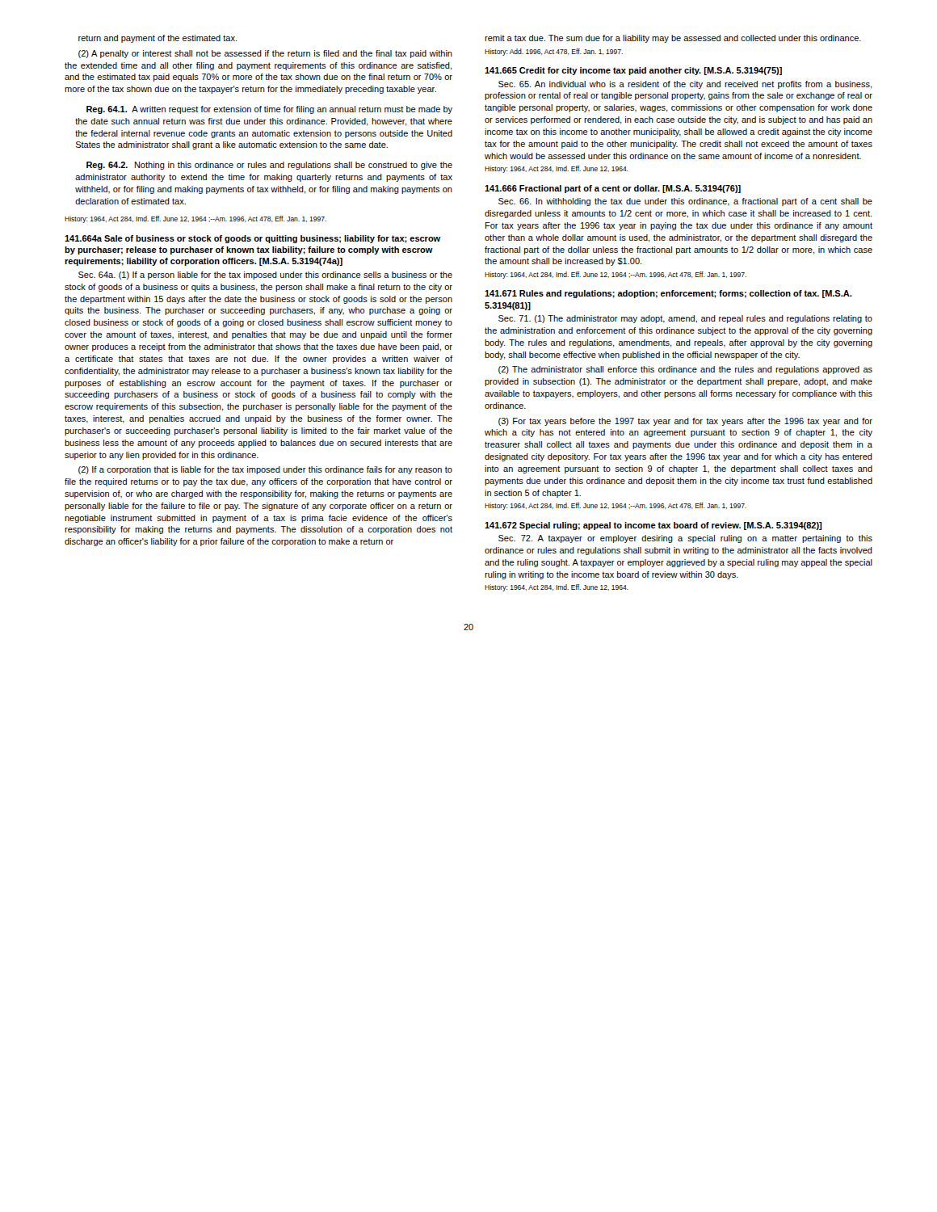return and payment of the estimated tax.
(2) A penalty or interest shall not be assessed if the return is filed and the final tax paid within the extended time and all other filing and payment requirements of this ordinance are satisfied, and the estimated tax paid equals 70% or more of the tax shown due on the final return or 70% or more of the tax shown due on the taxpayer's return for the immediately preceding taxable year.
Reg. 64.1. A written request for extension of time for filing an annual return must be made by the date such annual return was first due under this ordinance. Provided, however, that where the federal internal revenue code grants an automatic extension to persons outside the United States the administrator shall grant a like automatic extension to the same date.
Reg. 64.2. Nothing in this ordinance or rules and regulations shall be construed to give the administrator authority to extend the time for making quarterly returns and payments of tax withheld, or for filing and making payments of tax withheld, or for filing and making payments on declaration of estimated tax.
History: 1964, Act 284, Imd. Eff. June 12, 1964 ;--Am. 1996, Act 478, Eff. Jan. 1, 1997.
141.664a Sale of business or stock of goods or quitting business; liability for tax; escrow by purchaser; release to purchaser of known tax liability; failure to comply with escrow requirements; liability of corporation officers. [M.S.A. 5.3194(74a)]
Sec. 64a. (1) If a person liable for the tax imposed under this ordinance sells a business or the stock of goods of a business or quits a business, the person shall make a final return to the city or the department within 15 days after the date the business or stock of goods is sold or the person quits the business. The purchaser or succeeding purchasers, if any, who purchase a going or closed business or stock of goods of a going or closed business shall escrow sufficient money to cover the amount of taxes, interest, and penalties that may be due and unpaid until the former owner produces a receipt from the administrator that shows that the taxes due have been paid, or a certificate that states that taxes are not due. If the owner provides a written waiver of confidentiality, the administrator may release to a purchaser a business's known tax liability for the purposes of establishing an escrow account for the payment of taxes. If the purchaser or succeeding purchasers of a business or stock of goods of a business fail to comply with the escrow requirements of this subsection, the purchaser is personally liable for the payment of the taxes, interest, and penalties accrued and unpaid by the business of the former owner. The purchaser's or succeeding purchaser's personal liability is limited to the fair market value of the business less the amount of any proceeds applied to balances due on secured interests that are superior to any lien provided for in this ordinance.
(2) If a corporation that is liable for the tax imposed under this ordinance fails for any reason to file the required returns or to pay the tax due, any officers of the corporation that have control or supervision of, or who are charged with the responsibility for, making the returns or payments are personally liable for the failure to file or pay. The signature of any corporate officer on a return or negotiable instrument submitted in payment of a tax is prima facie evidence of the officer's responsibility for making the returns and payments. The dissolution of a corporation does not discharge an officer's liability for a prior failure of the corporation to make a return or
remit a tax due. The sum due for a liability may be assessed and collected under this ordinance.
History: Add. 1996, Act 478, Eff. Jan. 1, 1997.
141.665 Credit for city income tax paid another city. [M.S.A. 5.3194(75)]
Sec. 65. An individual who is a resident of the city and received net profits from a business, profession or rental of real or tangible personal property, gains from the sale or exchange of real or tangible personal property, or salaries, wages, commissions or other compensation for work done or services performed or rendered, in each case outside the city, and is subject to and has paid an income tax on this income to another municipality, shall be allowed a credit against the city income tax for the amount paid to the other municipality. The credit shall not exceed the amount of taxes which would be assessed under this ordinance on the same amount of income of a nonresident.
History: 1964, Act 284, Imd. Eff. June 12, 1964.
141.666 Fractional part of a cent or dollar. [M.S.A. 5.3194(76)]
Sec. 66. In withholding the tax due under this ordinance, a fractional part of a cent shall be disregarded unless it amounts to 1/2 cent or more, in which case it shall be increased to 1 cent. For tax years after the 1996 tax year in paying the tax due under this ordinance if any amount other than a whole dollar amount is used, the administrator, or the department shall disregard the fractional part of the dollar unless the fractional part amounts to 1/2 dollar or more, in which case the amount shall be increased by $1.00.
History: 1964, Act 284, Imd. Eff. June 12, 1964 ;--Am. 1996, Act 478, Eff. Jan. 1, 1997.
141.671 Rules and regulations; adoption; enforcement; forms; collection of tax. [M.S.A. 5.3194(81)]
Sec. 71. (1) The administrator may adopt, amend, and repeal rules and regulations relating to the administration and enforcement of this ordinance subject to the approval of the city governing body. The rules and regulations, amendments, and repeals, after approval by the city governing body, shall become effective when published in the official newspaper of the city.
(2) The administrator shall enforce this ordinance and the rules and regulations approved as provided in subsection (1). The administrator or the department shall prepare, adopt, and make available to taxpayers, employers, and other persons all forms necessary for compliance with this ordinance.
(3) For tax years before the 1997 tax year and for tax years after the 1996 tax year and for which a city has not entered into an agreement pursuant to section 9 of chapter 1, the city treasurer shall collect all taxes and payments due under this ordinance and deposit them in a designated city depository. For tax years after the 1996 tax year and for which a city has entered into an agreement pursuant to section 9 of chapter 1, the department shall collect taxes and payments due under this ordinance and deposit them in the city income tax trust fund established in section 5 of chapter 1.
History: 1964, Act 284, Imd. Eff. June 12, 1964 ;--Am. 1996, Act 478, Eff. Jan. 1, 1997.
141.672 Special ruling; appeal to income tax board of review. [M.S.A. 5.3194(82)]
Sec. 72. A taxpayer or employer desiring a special ruling on a matter pertaining to this ordinance or rules and regulations shall submit in writing to the administrator all the facts involved and the ruling sought. A taxpayer or employer aggrieved by a special ruling may appeal the special ruling in writing to the income tax board of review within 30 days.
History: 1964, Act 284, Imd. Eff. June 12, 1964.
20